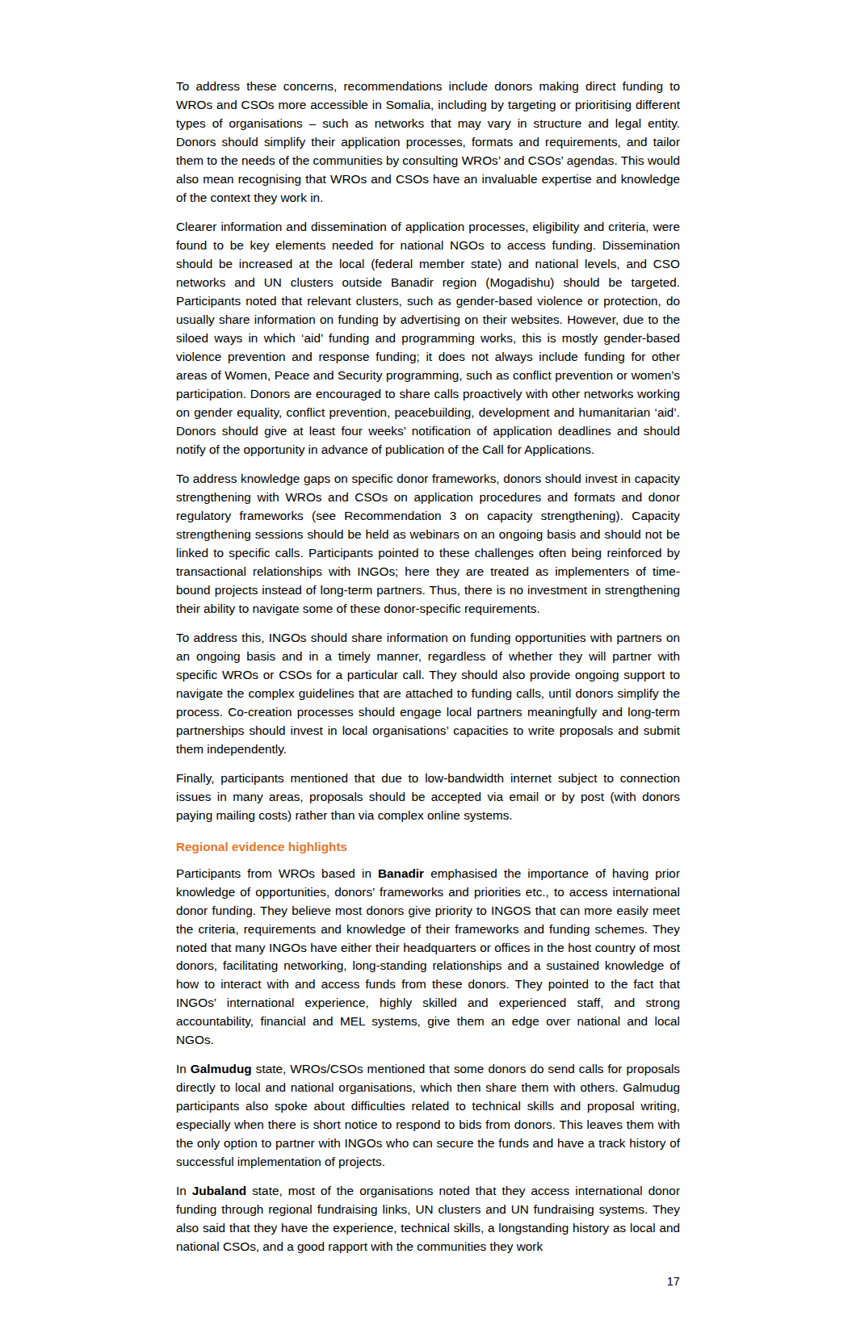To address these concerns, recommendations include donors making direct funding to WROs and CSOs more accessible in Somalia, including by targeting or prioritising different types of organisations – such as networks that may vary in structure and legal entity. Donors should simplify their application processes, formats and requirements, and tailor them to the needs of the communities by consulting WROs’ and CSOs’ agendas. This would also mean recognising that WROs and CSOs have an invaluable expertise and knowledge of the context they work in.
Clearer information and dissemination of application processes, eligibility and criteria, were found to be key elements needed for national NGOs to access funding. Dissemination should be increased at the local (federal member state) and national levels, and CSO networks and UN clusters outside Banadir region (Mogadishu) should be targeted. Participants noted that relevant clusters, such as gender-based violence or protection, do usually share information on funding by advertising on their websites. However, due to the siloed ways in which ‘aid’ funding and programming works, this is mostly gender-based violence prevention and response funding; it does not always include funding for other areas of Women, Peace and Security programming, such as conflict prevention or women’s participation. Donors are encouraged to share calls proactively with other networks working on gender equality, conflict prevention, peacebuilding, development and humanitarian ‘aid’. Donors should give at least four weeks’ notification of application deadlines and should notify of the opportunity in advance of publication of the Call for Applications.
To address knowledge gaps on specific donor frameworks, donors should invest in capacity strengthening with WROs and CSOs on application procedures and formats and donor regulatory frameworks (see Recommendation 3 on capacity strengthening). Capacity strengthening sessions should be held as webinars on an ongoing basis and should not be linked to specific calls. Participants pointed to these challenges often being reinforced by transactional relationships with INGOs; here they are treated as implementers of time-bound projects instead of long-term partners. Thus, there is no investment in strengthening their ability to navigate some of these donor-specific requirements.
To address this, INGOs should share information on funding opportunities with partners on an ongoing basis and in a timely manner, regardless of whether they will partner with specific WROs or CSOs for a particular call. They should also provide ongoing support to navigate the complex guidelines that are attached to funding calls, until donors simplify the process. Co-creation processes should engage local partners meaningfully and long-term partnerships should invest in local organisations’ capacities to write proposals and submit them independently.
Finally, participants mentioned that due to low-bandwidth internet subject to connection issues in many areas, proposals should be accepted via email or by post (with donors paying mailing costs) rather than via complex online systems.
Regional evidence highlights
Participants from WROs based in Banadir emphasised the importance of having prior knowledge of opportunities, donors’ frameworks and priorities etc., to access international donor funding. They believe most donors give priority to INGOS that can more easily meet the criteria, requirements and knowledge of their frameworks and funding schemes. They noted that many INGOs have either their headquarters or offices in the host country of most donors, facilitating networking, long-standing relationships and a sustained knowledge of how to interact with and access funds from these donors. They pointed to the fact that INGOs’ international experience, highly skilled and experienced staff, and strong accountability, financial and MEL systems, give them an edge over national and local NGOs.
In Galmudug state, WROs/CSOs mentioned that some donors do send calls for proposals directly to local and national organisations, which then share them with others. Galmudug participants also spoke about difficulties related to technical skills and proposal writing, especially when there is short notice to respond to bids from donors. This leaves them with the only option to partner with INGOs who can secure the funds and have a track history of successful implementation of projects.
In Jubaland state, most of the organisations noted that they access international donor funding through regional fundraising links, UN clusters and UN fundraising systems. They also said that they have the experience, technical skills, a longstanding history as local and national CSOs, and a good rapport with the communities they work
17